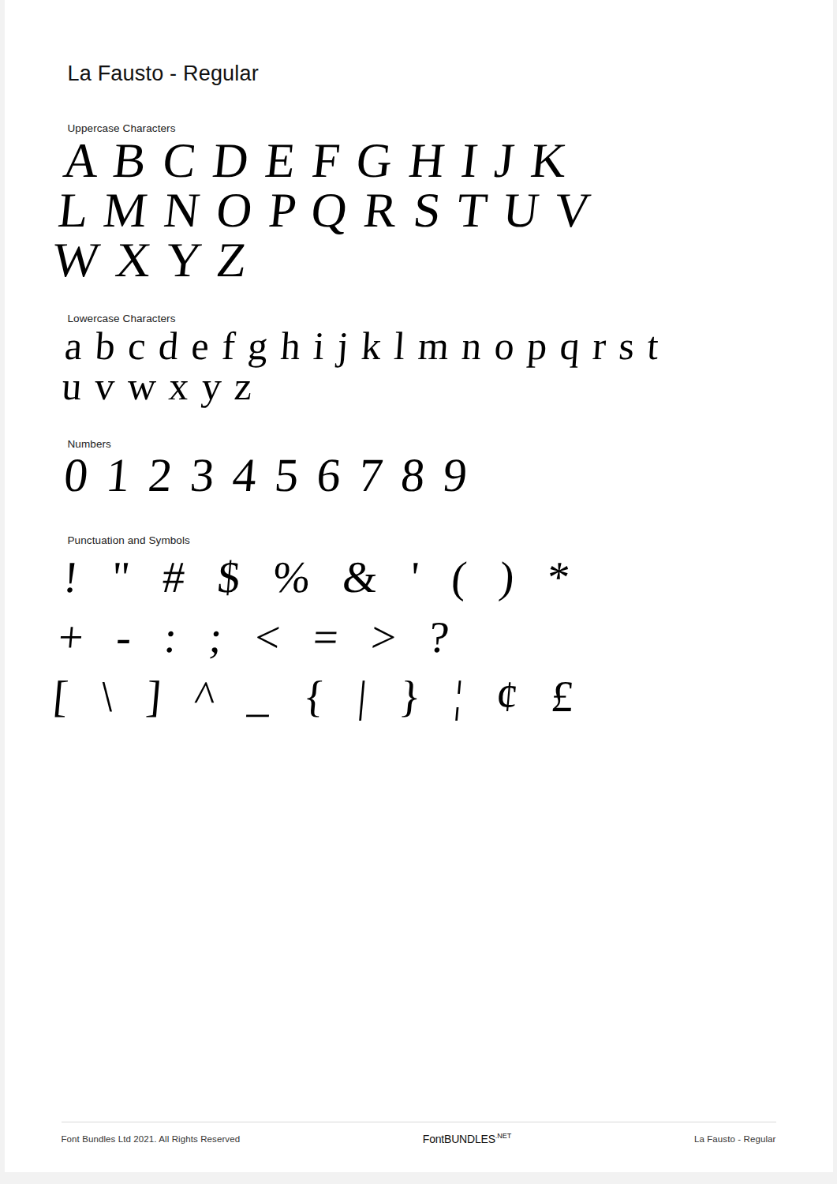La Fausto - Regular
Uppercase Characters
A B C D E F G H I J K
L M N O P Q R S T U V
W X Y Z
Lowercase Characters
a b c d e f g h i j k l m n o p q r s t
u v w x y z
Numbers
0 1 2 3 4 5 6 7 8 9
Punctuation and Symbols
! " # $ % & ' ( ) *
+ - : ; < = > ?
[ \ ] ^ _ { | } ¦ ¢ £
Font Bundles Ltd 2021. All Rights Reserved FontBUNDLES.NET La Fausto - Regular